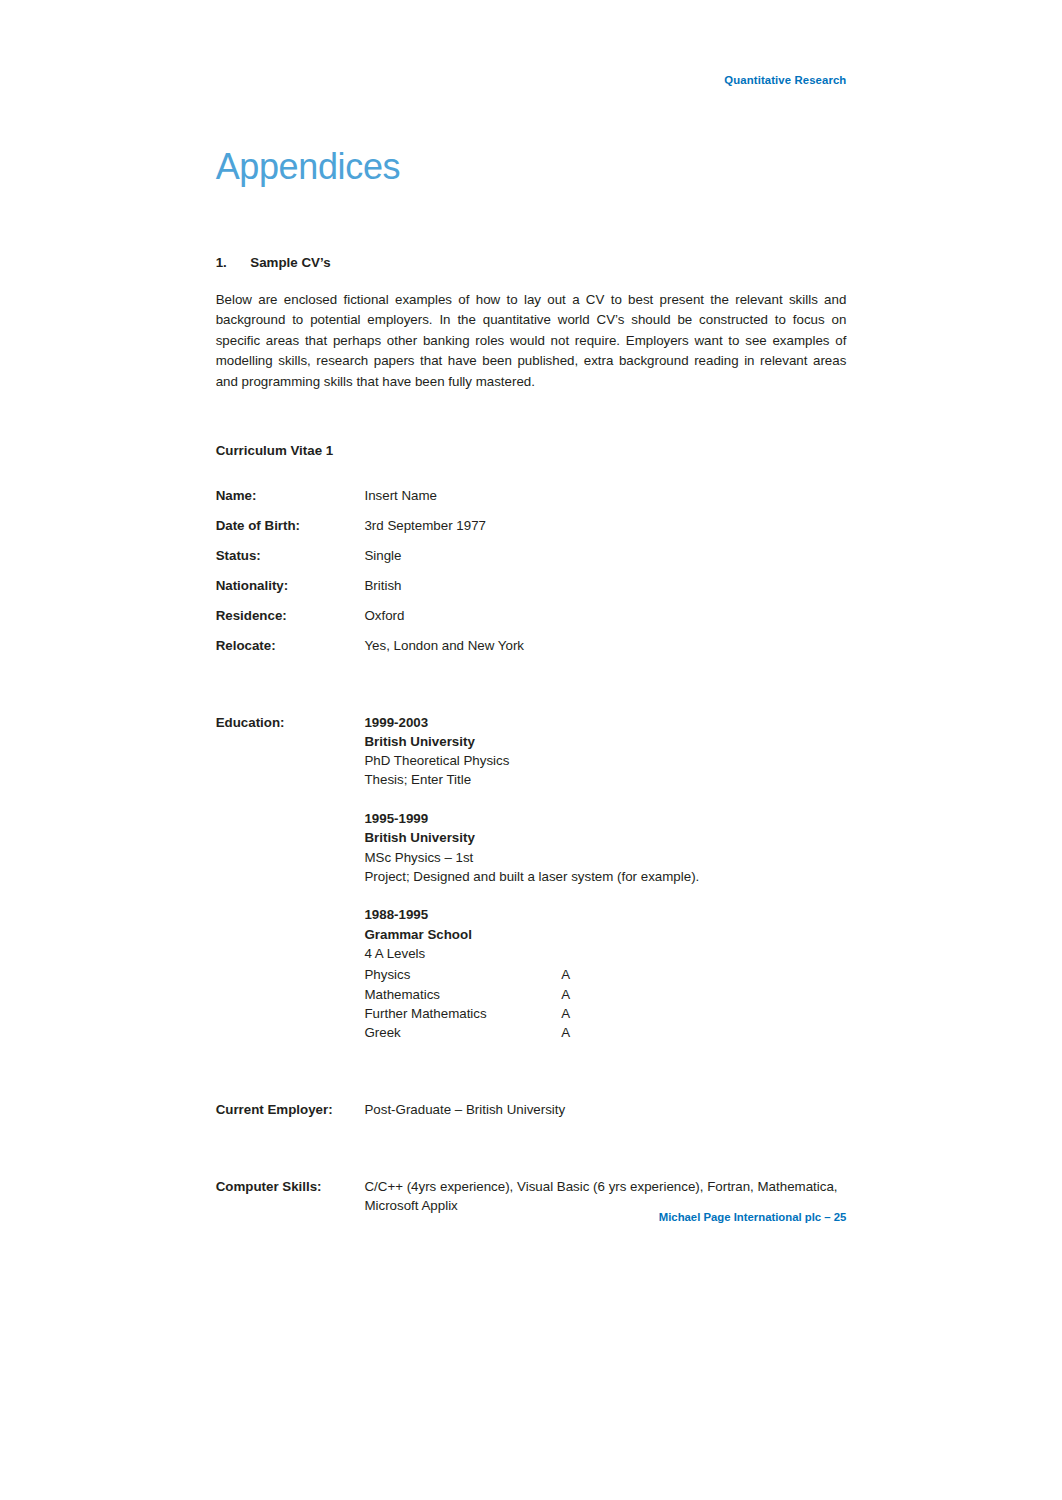Quantitative Research
Appendices
1. Sample CV’s
Below are enclosed fictional examples of how to lay out a CV to best present the relevant skills and background to potential employers. In the quantitative world CV’s should be constructed to focus on specific areas that perhaps other banking roles would not require. Employers want to see examples of modelling skills, research papers that have been published, extra background reading in relevant areas and programming skills that have been fully mastered.
Curriculum Vitae 1
| Name: | Insert Name |
| Date of Birth: | 3rd September 1977 |
| Status: | Single |
| Nationality: | British |
| Residence: | Oxford |
| Relocate: | Yes, London and New York |
| Education: | 1999-2003 British University PhD Theoretical Physics Thesis; Enter Title 1995-1999 British University MSc Physics – 1st Project; Designed and built a laser system (for example). 1988-1995 Grammar School 4 A Levels Physics A Mathematics A Further Mathematics A Greek A |
| Current Employer: | Post-Graduate – British University |
| Computer Skills: | C/C++ (4yrs experience), Visual Basic (6 yrs experience), Fortran, Mathematica, Microsoft Applix |
Michael Page International plc – 25